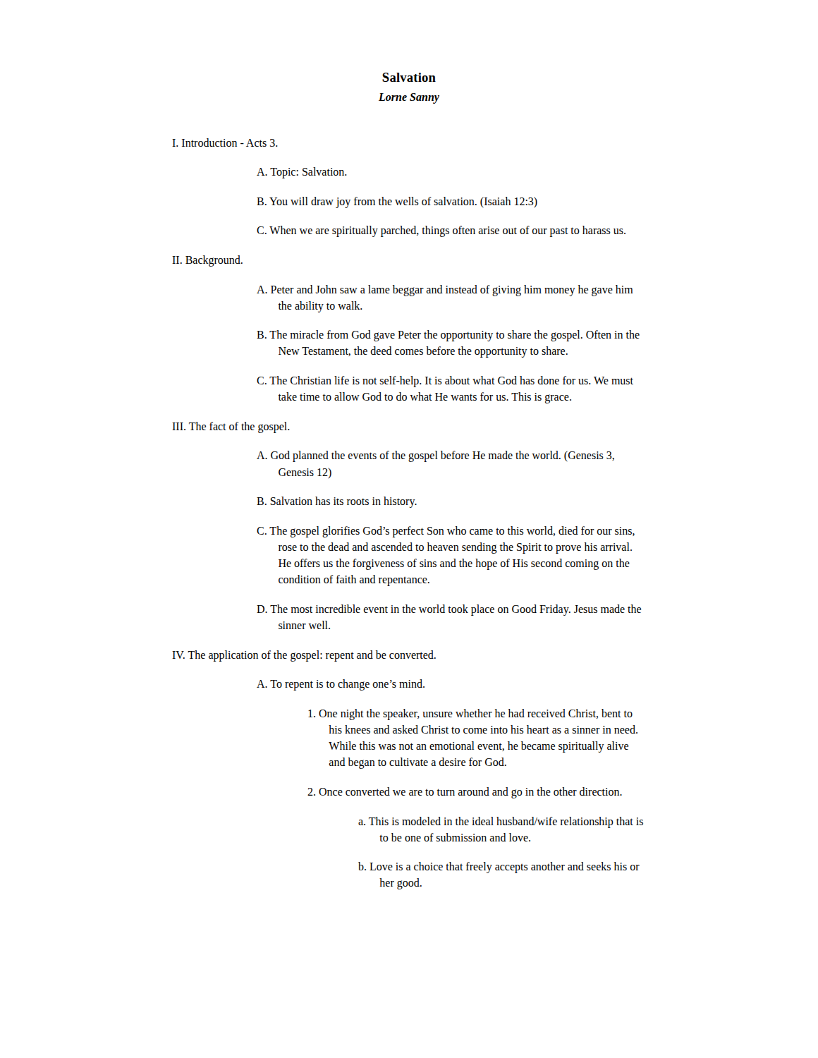Salvation
Lorne Sanny
I. Introduction - Acts 3.
A. Topic: Salvation.
B. You will draw joy from the wells of salvation. (Isaiah 12:3)
C. When we are spiritually parched, things often arise out of our past to harass us.
II. Background.
A. Peter and John saw a lame beggar and instead of giving him money he gave him the ability to walk.
B. The miracle from God gave Peter the opportunity to share the gospel. Often in the New Testament, the deed comes before the opportunity to share.
C. The Christian life is not self-help. It is about what God has done for us. We must take time to allow God to do what He wants for us. This is grace.
III. The fact of the gospel.
A. God planned the events of the gospel before He made the world. (Genesis 3, Genesis 12)
B. Salvation has its roots in history.
C. The gospel glorifies God’s perfect Son who came to this world, died for our sins, rose to the dead and ascended to heaven sending the Spirit to prove his arrival. He offers us the forgiveness of sins and the hope of His second coming on the condition of faith and repentance.
D. The most incredible event in the world took place on Good Friday. Jesus made the sinner well.
IV. The application of the gospel: repent and be converted.
A. To repent is to change one’s mind.
1. One night the speaker, unsure whether he had received Christ, bent to his knees and asked Christ to come into his heart as a sinner in need. While this was not an emotional event, he became spiritually alive and began to cultivate a desire for God.
2. Once converted we are to turn around and go in the other direction.
a. This is modeled in the ideal husband/wife relationship that is to be one of submission and love.
b. Love is a choice that freely accepts another and seeks his or her good.